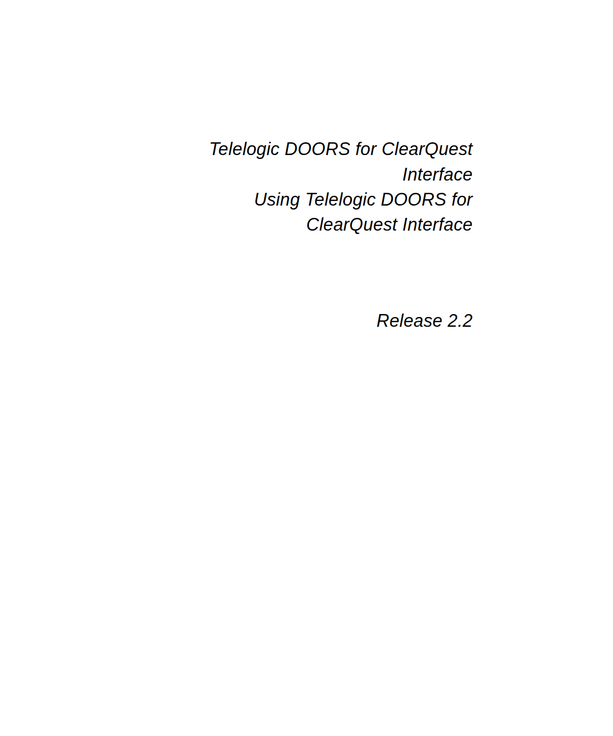Telelogic DOORS for ClearQuest Interface
Using Telelogic DOORS for ClearQuest Interface
Release 2.2